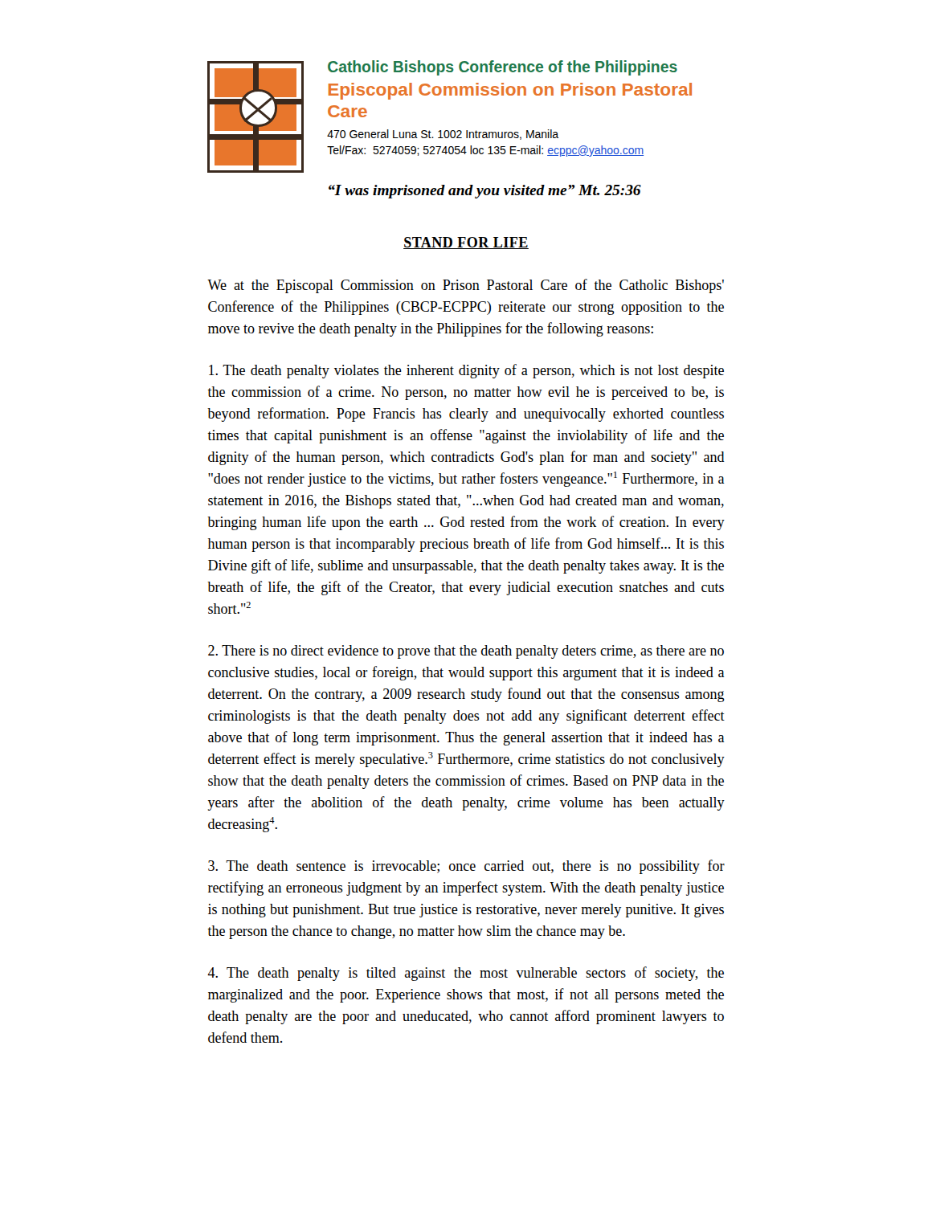Catholic Bishops Conference of the Philippines
Episcopal Commission on Prison Pastoral Care
470 General Luna St. 1002 Intramuros, Manila
Tel/Fax: 5274059; 5274054 loc 135 E-mail: ecppc@yahoo.com
“I was imprisoned and you visited me” Mt. 25:36
STAND FOR LIFE
We at the Episcopal Commission on Prison Pastoral Care of the Catholic Bishops' Conference of the Philippines (CBCP-ECPPC) reiterate our strong opposition to the move to revive the death penalty in the Philippines for the following reasons:
1. The death penalty violates the inherent dignity of a person, which is not lost despite the commission of a crime. No person, no matter how evil he is perceived to be, is beyond reformation. Pope Francis has clearly and unequivocally exhorted countless times that capital punishment is an offense "against the inviolability of life and the dignity of the human person, which contradicts God's plan for man and society" and "does not render justice to the victims, but rather fosters vengeance."1 Furthermore, in a statement in 2016, the Bishops stated that, "...when God had created man and woman, bringing human life upon the earth ... God rested from the work of creation. In every human person is that incomparably precious breath of life from God himself... It is this Divine gift of life, sublime and unsurpassable, that the death penalty takes away. It is the breath of life, the gift of the Creator, that every judicial execution snatches and cuts short."2
2. There is no direct evidence to prove that the death penalty deters crime, as there are no conclusive studies, local or foreign, that would support this argument that it is indeed a deterrent. On the contrary, a 2009 research study found out that the consensus among criminologists is that the death penalty does not add any significant deterrent effect above that of long term imprisonment. Thus the general assertion that it indeed has a deterrent effect is merely speculative.3 Furthermore, crime statistics do not conclusively show that the death penalty deters the commission of crimes. Based on PNP data in the years after the abolition of the death penalty, crime volume has been actually decreasing4.
3. The death sentence is irrevocable; once carried out, there is no possibility for rectifying an erroneous judgment by an imperfect system. With the death penalty justice is nothing but punishment. But true justice is restorative, never merely punitive. It gives the person the chance to change, no matter how slim the chance may be.
4. The death penalty is tilted against the most vulnerable sectors of society, the marginalized and the poor. Experience shows that most, if not all persons meted the death penalty are the poor and uneducated, who cannot afford prominent lawyers to defend them.